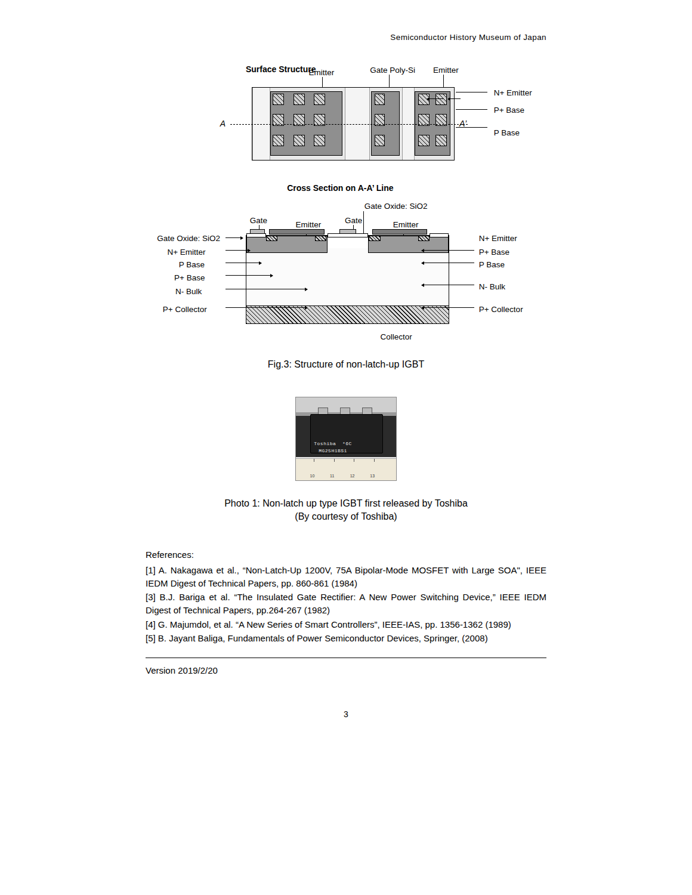Semiconductor History Museum of Japan
Surface Structure
Emitter
Gate Poly-Si
Emitter
A
A’
N+ Emitter
P+ Base
P Base
Cross Section on A-A’ Line
Gate Oxide: SiO2
Gate
Emitter
Gate
Emitter
Gate Oxide: SiO2
N+ Emitter
P Base
P+ Base
N- Bulk
P+ Collector
N+ Emitter
P+ Base
P Base
N- Bulk
P+ Collector
Collector
Fig.3: Structure of non-latch-up IGBT
Toshiba *6C
MG25H1BS1
10 11 12 13
Photo 1: Non-latch up type IGBT first released by Toshiba
(By courtesy of Toshiba)
References:
[1] A. Nakagawa et al., “Non-Latch-Up 1200V, 75A Bipolar-Mode MOSFET with Large SOA", IEEE IEDM Digest of Technical Papers, pp. 860-861 (1984)
[3] B.J. Bariga et al. “The Insulated Gate Rectifier: A New Power Switching Device,” IEEE IEDM Digest of Technical Papers, pp.264-267 (1982)
[4] G. Majumdol, et al. “A New Series of Smart Controllers”, IEEE-IAS, pp. 1356-1362 (1989)
[5] B. Jayant Baliga, Fundamentals of Power Semiconductor Devices, Springer, (2008)
Version 2019/2/20
3